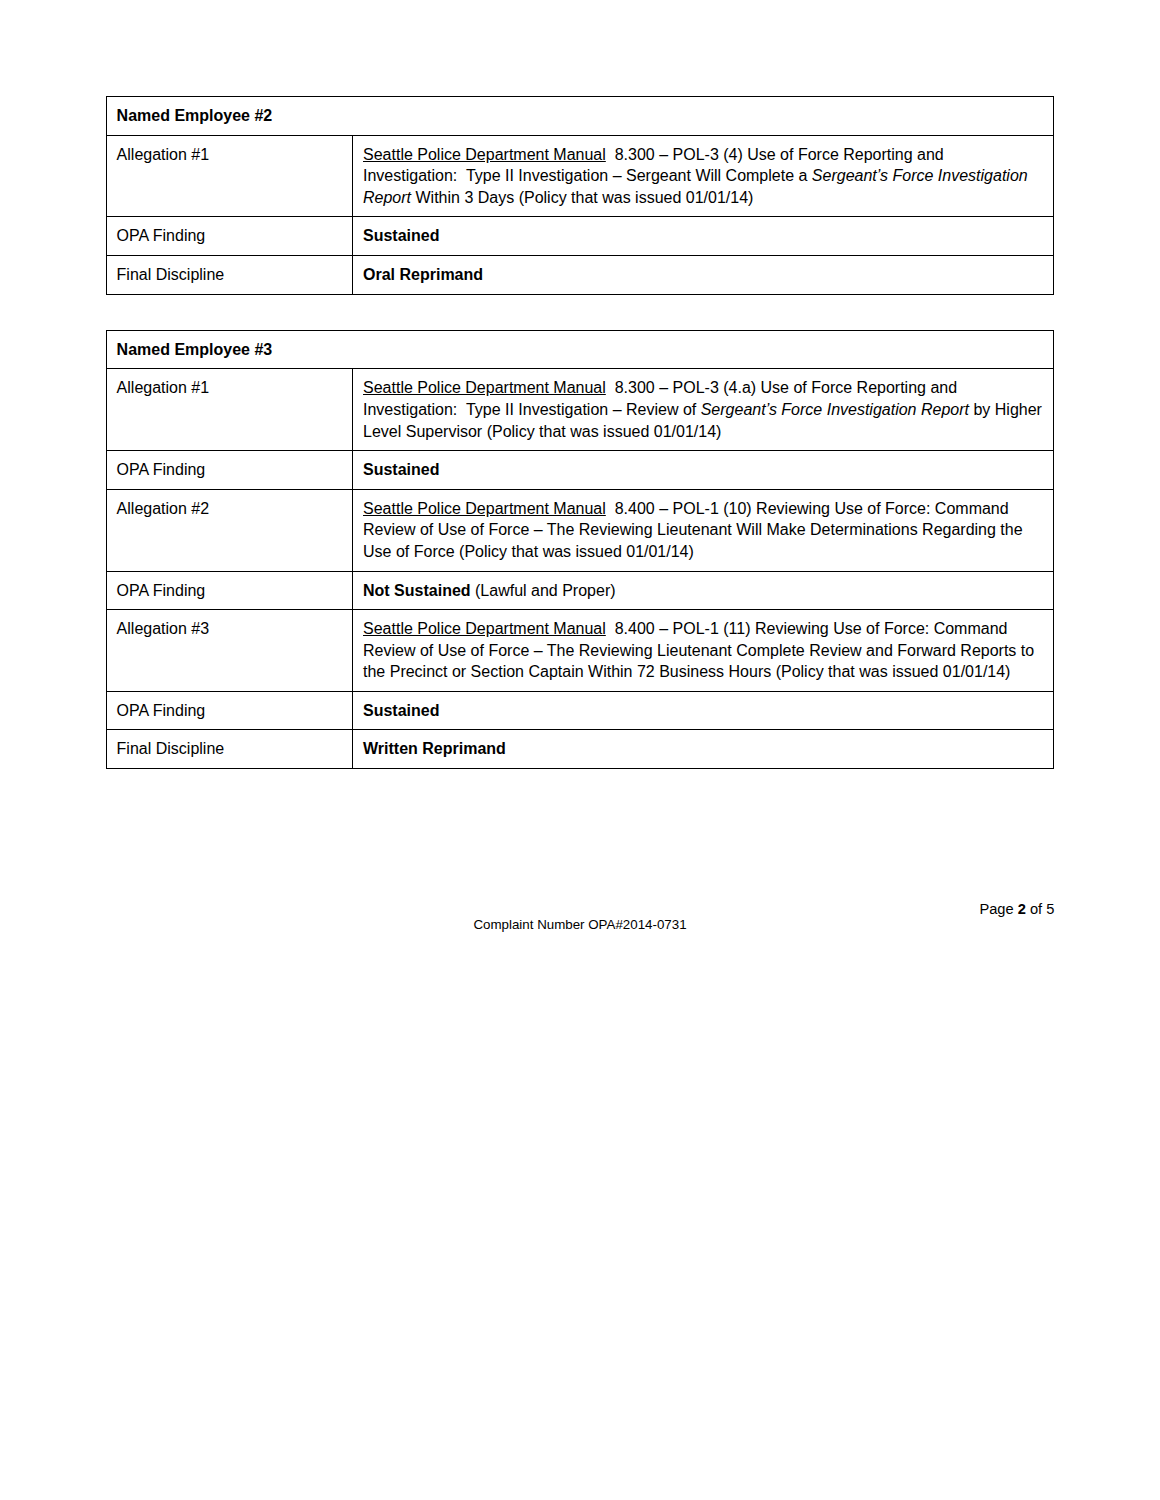| Named Employee #2 |
| Allegation #1 | Seattle Police Department Manual 8.300 – POL-3 (4) Use of Force Reporting and Investigation: Type II Investigation – Sergeant Will Complete a Sergeant’s Force Investigation Report Within 3 Days (Policy that was issued 01/01/14) |
| OPA Finding | Sustained |
| Final Discipline | Oral Reprimand |
| Named Employee #3 |
| Allegation #1 | Seattle Police Department Manual 8.300 – POL-3 (4.a) Use of Force Reporting and Investigation: Type II Investigation – Review of Sergeant’s Force Investigation Report by Higher Level Supervisor (Policy that was issued 01/01/14) |
| OPA Finding | Sustained |
| Allegation #2 | Seattle Police Department Manual 8.400 – POL-1 (10) Reviewing Use of Force: Command Review of Use of Force – The Reviewing Lieutenant Will Make Determinations Regarding the Use of Force (Policy that was issued 01/01/14) |
| OPA Finding | Not Sustained (Lawful and Proper) |
| Allegation #3 | Seattle Police Department Manual 8.400 – POL-1 (11) Reviewing Use of Force: Command Review of Use of Force – The Reviewing Lieutenant Complete Review and Forward Reports to the Precinct or Section Captain Within 72 Business Hours (Policy that was issued 01/01/14) |
| OPA Finding | Sustained |
| Final Discipline | Written Reprimand |
Page 2 of 5
Complaint Number OPA#2014-0731